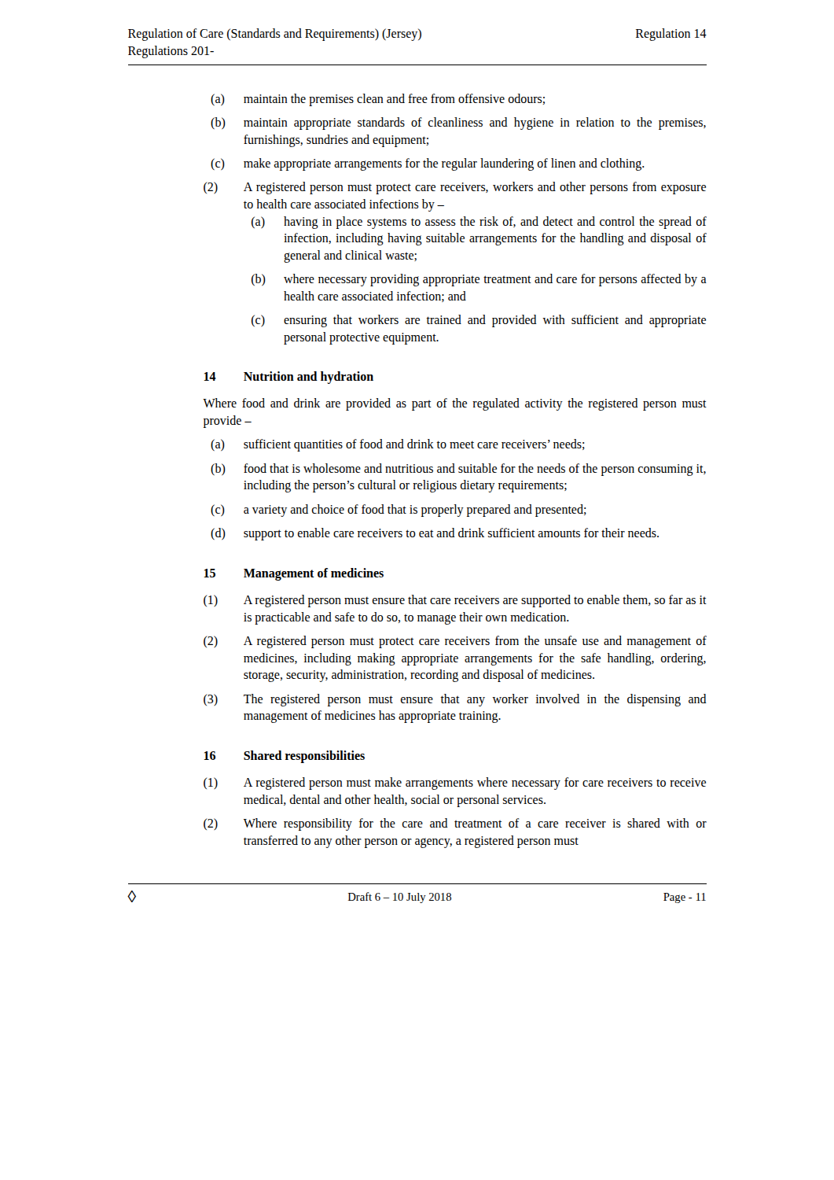Regulation of Care (Standards and Requirements) (Jersey) Regulations 201-
Regulation 14
(a) maintain the premises clean and free from offensive odours;
(b) maintain appropriate standards of cleanliness and hygiene in relation to the premises, furnishings, sundries and equipment;
(c) make appropriate arrangements for the regular laundering of linen and clothing.
(2) A registered person must protect care receivers, workers and other persons from exposure to health care associated infections by –
(a) having in place systems to assess the risk of, and detect and control the spread of infection, including having suitable arrangements for the handling and disposal of general and clinical waste;
(b) where necessary providing appropriate treatment and care for persons affected by a health care associated infection; and
(c) ensuring that workers are trained and provided with sufficient and appropriate personal protective equipment.
14 Nutrition and hydration
Where food and drink are provided as part of the regulated activity the registered person must provide –
(a) sufficient quantities of food and drink to meet care receivers’ needs;
(b) food that is wholesome and nutritious and suitable for the needs of the person consuming it, including the person’s cultural or religious dietary requirements;
(c) a variety and choice of food that is properly prepared and presented;
(d) support to enable care receivers to eat and drink sufficient amounts for their needs.
15 Management of medicines
(1) A registered person must ensure that care receivers are supported to enable them, so far as it is practicable and safe to do so, to manage their own medication.
(2) A registered person must protect care receivers from the unsafe use and management of medicines, including making appropriate arrangements for the safe handling, ordering, storage, security, administration, recording and disposal of medicines.
(3) The registered person must ensure that any worker involved in the dispensing and management of medicines has appropriate training.
16 Shared responsibilities
(1) A registered person must make arrangements where necessary for care receivers to receive medical, dental and other health, social or personal services.
(2) Where responsibility for the care and treatment of a care receiver is shared with or transferred to any other person or agency, a registered person must
◊
Draft 6 – 10 July 2018
Page - 11